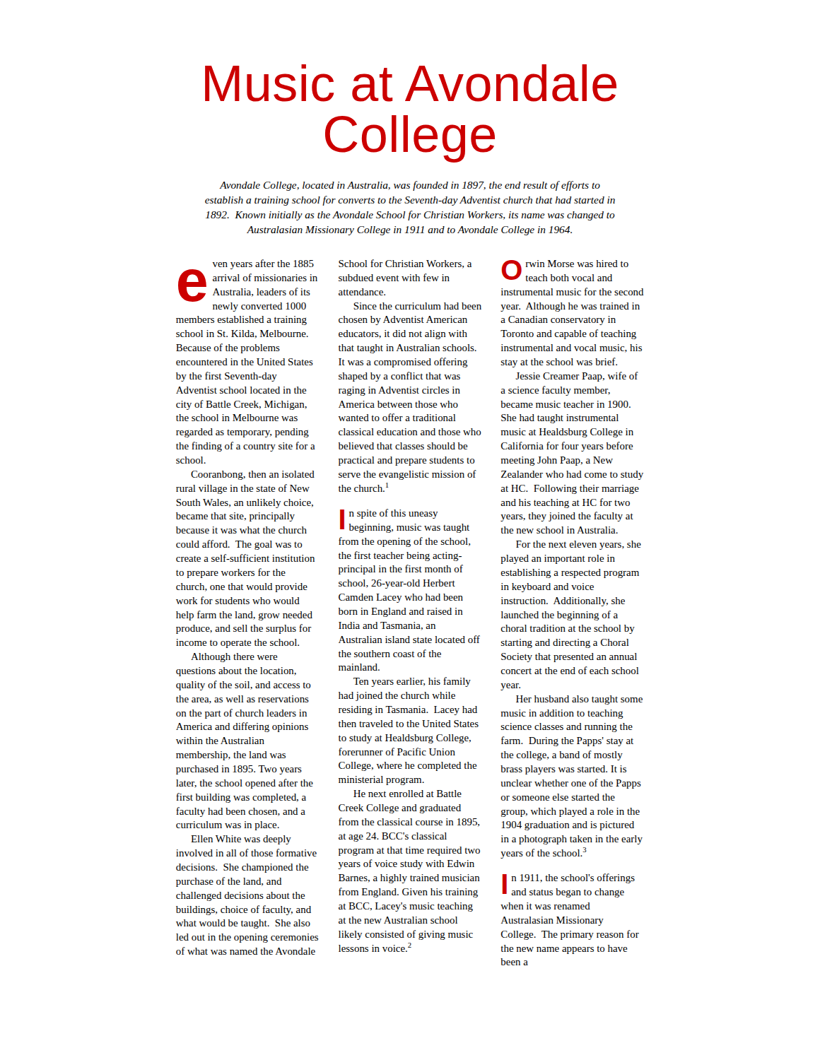Music at Avondale College
Avondale College, located in Australia, was founded in 1897, the end result of efforts to establish a training school for converts to the Seventh-day Adventist church that had started in 1892. Known initially as the Avondale School for Christian Workers, its name was changed to Australasian Missionary College in 1911 and to Avondale College in 1964.
even years after the 1885 arrival of missionaries in Australia, leaders of its newly converted 1000 members established a training school in St. Kilda, Melbourne. Because of the problems encountered in the United States by the first Seventh-day Adventist school located in the city of Battle Creek, Michigan, the school in Melbourne was regarded as temporary, pending the finding of a country site for a school.
Cooranbong, then an isolated rural village in the state of New South Wales, an unlikely choice, became that site, principally because it was what the church could afford. The goal was to create a self-sufficient institution to prepare workers for the church, one that would provide work for students who would help farm the land, grow needed produce, and sell the surplus for income to operate the school.
Although there were questions about the location, quality of the soil, and access to the area, as well as reservations on the part of church leaders in America and differing opinions within the Australian membership, the land was purchased in 1895. Two years later, the school opened after the first building was completed, a faculty had been chosen, and a curriculum was in place.
Ellen White was deeply involved in all of those formative decisions. She championed the purchase of the land, and challenged decisions about the buildings, choice of faculty, and what would be taught. She also led out in the opening ceremonies of what was named the Avondale School for Christian Workers, a subdued event with few in attendance.
Since the curriculum had been chosen by Adventist American educators, it did not align with that taught in Australian schools. It was a compromised offering shaped by a conflict that was raging in Adventist circles in America between those who wanted to offer a traditional classical education and those who believed that classes should be practical and prepare students to serve the evangelistic mission of the church.1
In spite of this uneasy beginning, music was taught from the opening of the school, the first teacher being acting-principal in the first month of school, 26-year-old Herbert Camden Lacey who had been born in England and raised in India and Tasmania, an Australian island state located off the southern coast of the mainland.
Ten years earlier, his family had joined the church while residing in Tasmania. Lacey had then traveled to the United States to study at Healdsburg College, forerunner of Pacific Union College, where he completed the ministerial program.
He next enrolled at Battle Creek College and graduated from the classical course in 1895, at age 24. BCC's classical program at that time required two years of voice study with Edwin Barnes, a highly trained musician from England. Given his training at BCC, Lacey's music teaching at the new Australian school likely consisted of giving music lessons in voice.2
Orwin Morse was hired to teach both vocal and instrumental music for the second year. Although he was trained in a Canadian conservatory in Toronto and capable of teaching instrumental and vocal music, his stay at the school was brief.
Jessie Creamer Paap, wife of a science faculty member, became music teacher in 1900. She had taught instrumental music at Healdsburg College in California for four years before meeting John Paap, a New Zealander who had come to study at HC. Following their marriage and his teaching at HC for two years, they joined the faculty at the new school in Australia.
For the next eleven years, she played an important role in establishing a respected program in keyboard and voice instruction. Additionally, she launched the beginning of a choral tradition at the school by starting and directing a Choral Society that presented an annual concert at the end of each school year.
Her husband also taught some music in addition to teaching science classes and running the farm. During the Papps' stay at the college, a band of mostly brass players was started. It is unclear whether one of the Papps or someone else started the group, which played a role in the 1904 graduation and is pictured in a photograph taken in the early years of the school.3
In 1911, the school's offerings and status began to change when it was renamed Australasian Missionary College. The primary reason for the new name appears to have been a